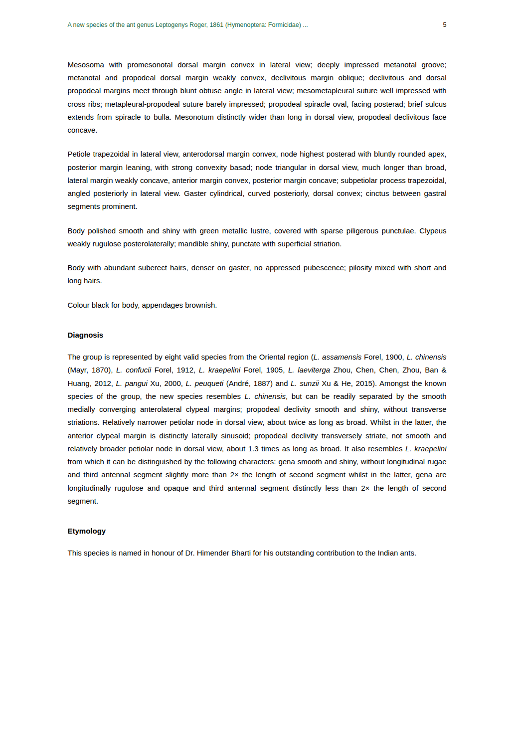A new species of the ant genus Leptogenys Roger, 1861 (Hymenoptera: Formicidae) ... 5
Mesosoma with promesonotal dorsal margin convex in lateral view; deeply impressed metanotal groove; metanotal and propodeal dorsal margin weakly convex, declivitous margin oblique; declivitous and dorsal propodeal margins meet through blunt obtuse angle in lateral view; mesometapleural suture well impressed with cross ribs; metapleural-propodeal suture barely impressed; propodeal spiracle oval, facing posterad; brief sulcus extends from spiracle to bulla. Mesonotum distinctly wider than long in dorsal view, propodeal declivitous face concave.
Petiole trapezoidal in lateral view, anterodorsal margin convex, node highest posterad with bluntly rounded apex, posterior margin leaning, with strong convexity basad; node triangular in dorsal view, much longer than broad, lateral margin weakly concave, anterior margin convex, posterior margin concave; subpetiolar process trapezoidal, angled posteriorly in lateral view. Gaster cylindrical, curved posteriorly, dorsal convex; cinctus between gastral segments prominent.
Body polished smooth and shiny with green metallic lustre, covered with sparse piligerous punctulae. Clypeus weakly rugulose posterolaterally; mandible shiny, punctate with superficial striation.
Body with abundant suberect hairs, denser on gaster, no appressed pubescence; pilosity mixed with short and long hairs.
Colour black for body, appendages brownish.
Diagnosis
The group is represented by eight valid species from the Oriental region (L. assamensis Forel, 1900, L. chinensis (Mayr, 1870), L. confucii Forel, 1912, L. kraepelini Forel, 1905, L. laeviterga Zhou, Chen, Chen, Zhou, Ban & Huang, 2012, L. pangui Xu, 2000, L. peuqueti (André, 1887) and L. sunzii Xu & He, 2015). Amongst the known species of the group, the new species resembles L. chinensis, but can be readily separated by the smooth medially converging anterolateral clypeal margins; propodeal declivity smooth and shiny, without transverse striations. Relatively narrower petiolar node in dorsal view, about twice as long as broad. Whilst in the latter, the anterior clypeal margin is distinctly laterally sinusoid; propodeal declivity transversely striate, not smooth and relatively broader petiolar node in dorsal view, about 1.3 times as long as broad. It also resembles L. kraepelini from which it can be distinguished by the following characters: gena smooth and shiny, without longitudinal rugae and third antennal segment slightly more than 2× the length of second segment whilst in the latter, gena are longitudinally rugulose and opaque and third antennal segment distinctly less than 2× the length of second segment.
Etymology
This species is named in honour of Dr. Himender Bharti for his outstanding contribution to the Indian ants.